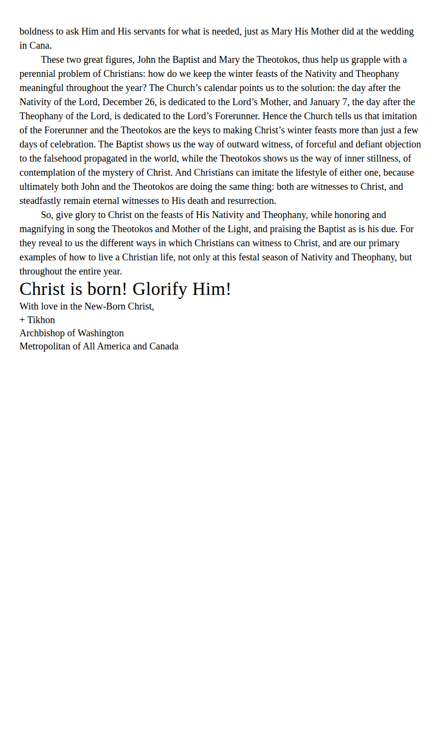boldness to ask Him and His servants for what is needed, just as Mary His Mother did at the wedding in Cana.
These two great figures, John the Baptist and Mary the Theotokos, thus help us grapple with a perennial problem of Christians: how do we keep the winter feasts of the Nativity and Theophany meaningful throughout the year? The Church’s calendar points us to the solution: the day after the Nativity of the Lord, December 26, is dedicated to the Lord’s Mother, and January 7, the day after the Theophany of the Lord, is dedicated to the Lord’s Forerunner. Hence the Church tells us that imitation of the Forerunner and the Theotokos are the keys to making Christ’s winter feasts more than just a few days of celebration. The Baptist shows us the way of outward witness, of forceful and defiant objection to the falsehood propagated in the world, while the Theotokos shows us the way of inner stillness, of contemplation of the mystery of Christ. And Christians can imitate the lifestyle of either one, because ultimately both John and the Theotokos are doing the same thing: both are witnesses to Christ, and steadfastly remain eternal witnesses to His death and resurrection.
So, give glory to Christ on the feasts of His Nativity and Theophany, while honoring and magnifying in song the Theotokos and Mother of the Light, and praising the Baptist as is his due. For they reveal to us the different ways in which Christians can witness to Christ, and are our primary examples of how to live a Christian life, not only at this festal season of Nativity and Theophany, but throughout the entire year.
Christ is born! Glorify Him!
With love in the New-Born Christ,
+ Tikhon Archbishop of Washington Metropolitan of All America and Canada